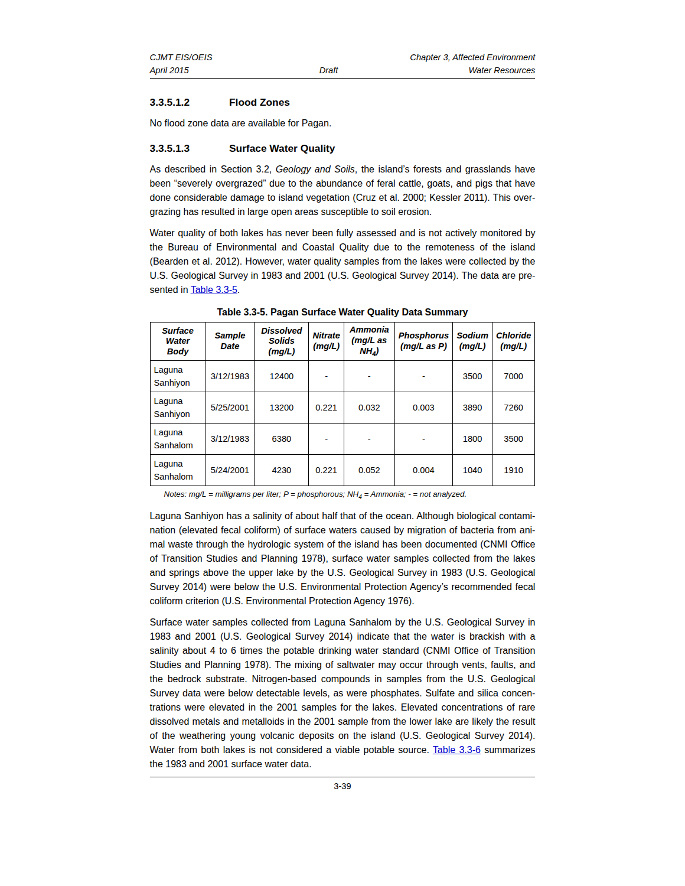CJMT EIS/OEIS
Chapter 3, Affected Environment
April 2015
Draft
Water Resources
3.3.5.1.2 Flood Zones
No flood zone data are available for Pagan.
3.3.5.1.3 Surface Water Quality
As described in Section 3.2, Geology and Soils, the island’s forests and grasslands have been “severely overgrazed” due to the abundance of feral cattle, goats, and pigs that have done considerable damage to island vegetation (Cruz et al. 2000; Kessler 2011). This overgrazing has resulted in large open areas susceptible to soil erosion.
Water quality of both lakes has never been fully assessed and is not actively monitored by the Bureau of Environmental and Coastal Quality due to the remoteness of the island (Bearden et al. 2012). However, water quality samples from the lakes were collected by the U.S. Geological Survey in 1983 and 2001 (U.S. Geological Survey 2014). The data are presented in Table 3.3-5.
Table 3.3-5. Pagan Surface Water Quality Data Summary
| Surface Water Body | Sample Date | Dissolved Solids (mg/L) | Nitrate (mg/L) | Ammonia (mg/L as NH 4 ) | Phosphorus (mg/L as P) | Sodium (mg/L) | Chloride (mg/L) |
| --- | --- | --- | --- | --- | --- | --- | --- |
| Laguna Sanhiyon | 3/12/1983 | 12400 | - | - | - | 3500 | 7000 |
| Laguna Sanhiyon | 5/25/2001 | 13200 | 0.221 | 0.032 | 0.003 | 3890 | 7260 |
| Laguna Sanhalom | 3/12/1983 | 6380 | - | - | - | 1800 | 3500 |
| Laguna Sanhalom | 5/24/2001 | 4230 | 0.221 | 0.052 | 0.004 | 1040 | 1910 |
Notes: mg/L = milligrams per liter; P = phosphorous; NH4 = Ammonia; - = not analyzed.
Laguna Sanhiyon has a salinity of about half that of the ocean. Although biological contamination (elevated fecal coliform) of surface waters caused by migration of bacteria from animal waste through the hydrologic system of the island has been documented (CNMI Office of Transition Studies and Planning 1978), surface water samples collected from the lakes and springs above the upper lake by the U.S. Geological Survey in 1983 (U.S. Geological Survey 2014) were below the U.S. Environmental Protection Agency’s recommended fecal coliform criterion (U.S. Environmental Protection Agency 1976).
Surface water samples collected from Laguna Sanhalom by the U.S. Geological Survey in 1983 and 2001 (U.S. Geological Survey 2014) indicate that the water is brackish with a salinity about 4 to 6 times the potable drinking water standard (CNMI Office of Transition Studies and Planning 1978). The mixing of saltwater may occur through vents, faults, and the bedrock substrate. Nitrogen-based compounds in samples from the U.S. Geological Survey data were below detectable levels, as were phosphates. Sulfate and silica concentrations were elevated in the 2001 samples for the lakes. Elevated concentrations of rare dissolved metals and metalloids in the 2001 sample from the lower lake are likely the result of the weathering young volcanic deposits on the island (U.S. Geological Survey 2014). Water from both lakes is not considered a viable potable source. Table 3.3-6 summarizes the 1983 and 2001 surface water data.
3-39